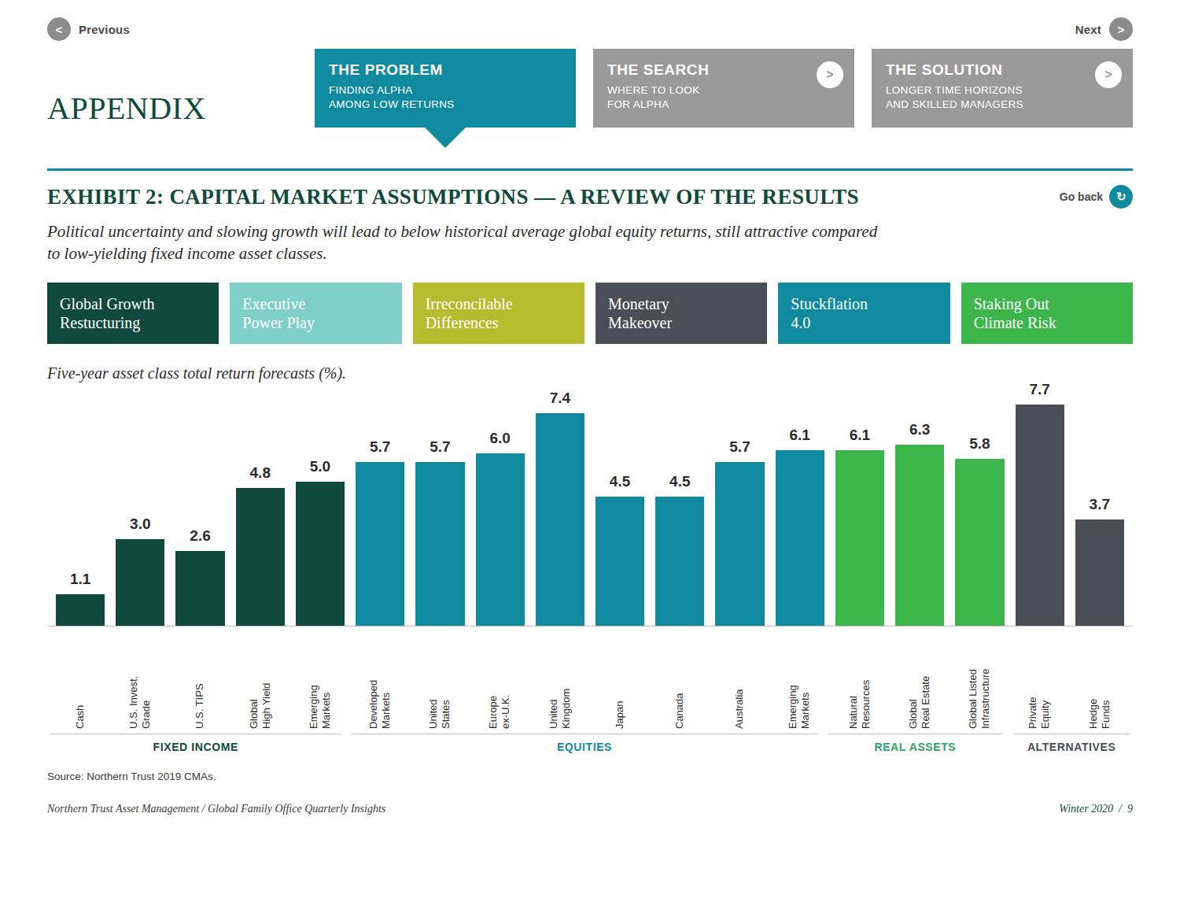<
Previous
Next
>
APPENDIX
The Problem
Finding Alpha
Among Low Returns
The Search
Where to Look
for Alpha
>
The Solution
Longer Time Horizons
and Skilled Managers
>
EXHIBIT 2: CAPITAL MARKET ASSUMPTIONS — A REVIEW OF THE RESULTS
Go back
↻
Political uncertainty and slowing growth will lead to below historical average global equity returns, still attractive compared to low-yielding fixed income asset classes.
Global Growth
Restucturing
Executive
Power Play
Irreconcilable
Differences
Monetary
Makeover
Stuckflation
4.0
Staking Out
Climate Risk
Five-year asset class total return forecasts (%).
1.1
3.0
2.6
4.8
5.0
5.7
5.7
6.0
7.4
4.5
4.5
5.7
6.1
6.1
6.3
5.8
7.7
3.7
Cash
U.S. Invest. Grade
U.S. TIPS
Global High Yield
Emerging Markets
Developed Markets
United States
Europe ex-U.K.
United Kingdom
Japan
Canada
Australia
Emerging Markets
Natural Resources
Global Real Estate
Global Listed Infrastructure
Private Equity
Hedge Funds
FIXED INCOME
EQUITIES
REAL ASSETS
ALTERNATIVES
Source: Northern Trust 2019 CMAs.
Northern Trust Asset Management / Global Family Office Quarterly Insights
Winter 2020 / 9